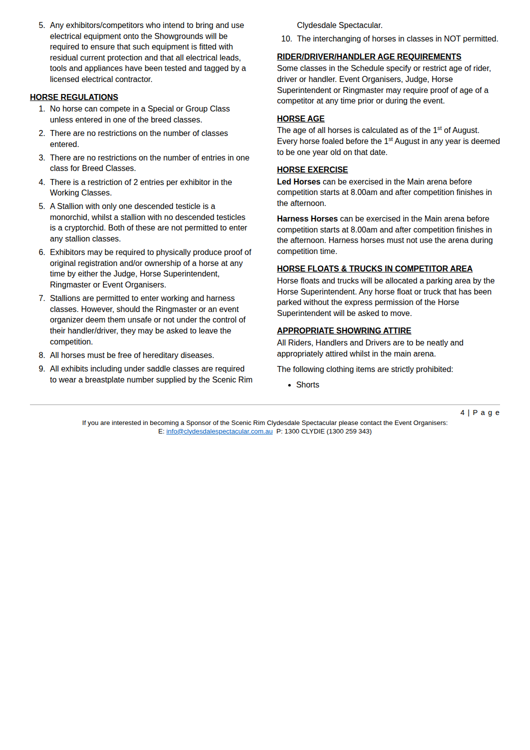Any exhibitors/competitors who intend to bring and use electrical equipment onto the Showgrounds will be required to ensure that such equipment is fitted with residual current protection and that all electrical leads, tools and appliances have been tested and tagged by a licensed electrical contractor.
HORSE REGULATIONS
No horse can compete in a Special or Group Class unless entered in one of the breed classes.
There are no restrictions on the number of classes entered.
There are no restrictions on the number of entries in one class for Breed Classes.
There is a restriction of 2 entries per exhibitor in the Working Classes.
A Stallion with only one descended testicle is a monorchid, whilst a stallion with no descended testicles is a cryptorchid. Both of these are not permitted to enter any stallion classes.
Exhibitors may be required to physically produce proof of original registration and/or ownership of a horse at any time by either the Judge, Horse Superintendent, Ringmaster or Event Organisers.
Stallions are permitted to enter working and harness classes. However, should the Ringmaster or an event organizer deem them unsafe or not under the control of their handler/driver, they may be asked to leave the competition.
All horses must be free of hereditary diseases.
All exhibits including under saddle classes are required to wear a breastplate number supplied by the Scenic Rim Clydesdale Spectacular.
The interchanging of horses in classes in NOT permitted.
RIDER/DRIVER/HANDLER AGE REQUIREMENTS
Some classes in the Schedule specify or restrict age of rider, driver or handler. Event Organisers, Judge, Horse Superintendent or Ringmaster may require proof of age of a competitor at any time prior or during the event.
HORSE AGE
The age of all horses is calculated as of the 1st of August. Every horse foaled before the 1st August in any year is deemed to be one year old on that date.
HORSE EXERCISE
Led Horses can be exercised in the Main arena before competition starts at 8.00am and after competition finishes in the afternoon.
Harness Horses can be exercised in the Main arena before competition starts at 8.00am and after competition finishes in the afternoon. Harness horses must not use the arena during competition time.
HORSE FLOATS & TRUCKS IN COMPETITOR AREA
Horse floats and trucks will be allocated a parking area by the Horse Superintendent. Any horse float or truck that has been parked without the express permission of the Horse Superintendent will be asked to move.
APPROPRIATE SHOWRING ATTIRE
All Riders, Handlers and Drivers are to be neatly and appropriately attired whilst in the main arena.
The following clothing items are strictly prohibited:
Shorts
4 | P a g e
If you are interested in becoming a Sponsor of the Scenic Rim Clydesdale Spectacular please contact the Event Organisers:
E: info@clydesdalespectacular.com.au P: 1300 CLYDIE (1300 259 343)